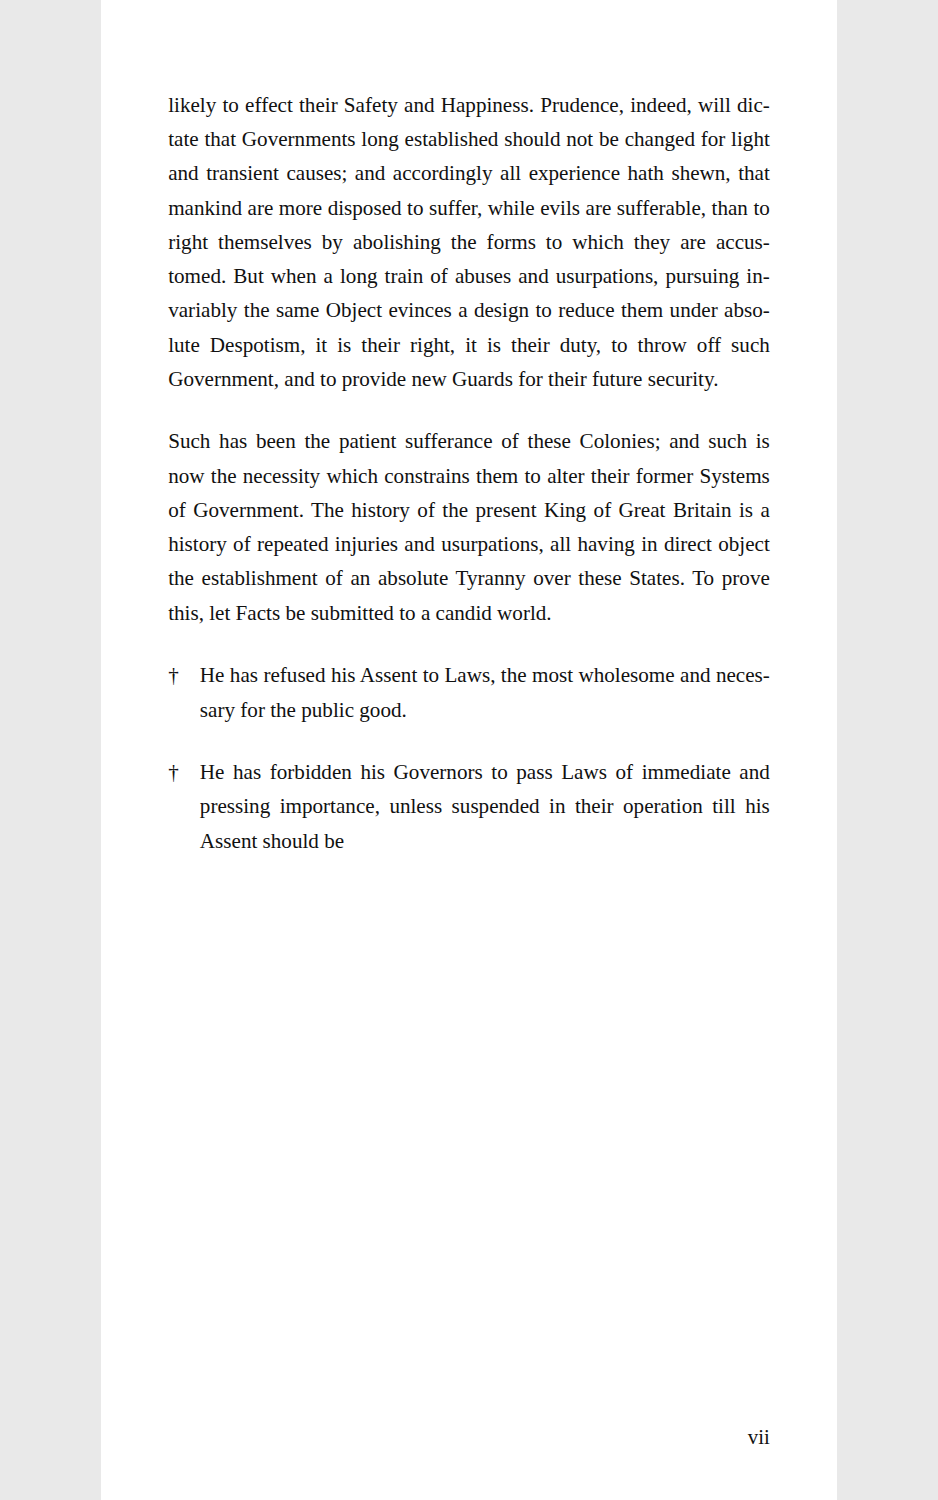likely to effect their Safety and Happiness. Prudence, indeed, will dictate that Governments long established should not be changed for light and transient causes; and accordingly all experience hath shewn, that mankind are more disposed to suffer, while evils are sufferable, than to right themselves by abolishing the forms to which they are accustomed. But when a long train of abuses and usurpations, pursuing invariably the same Object evinces a design to reduce them under absolute Despotism, it is their right, it is their duty, to throw off such Government, and to provide new Guards for their future security.
Such has been the patient sufferance of these Colonies; and such is now the necessity which constrains them to alter their former Systems of Government. The history of the present King of Great Britain is a history of repeated injuries and usurpations, all having in direct object the establishment of an absolute Tyranny over these States. To prove this, let Facts be submitted to a candid world.
He has refused his Assent to Laws, the most wholesome and necessary for the public good.
He has forbidden his Governors to pass Laws of immediate and pressing importance, unless suspended in their operation till his Assent should be
vii